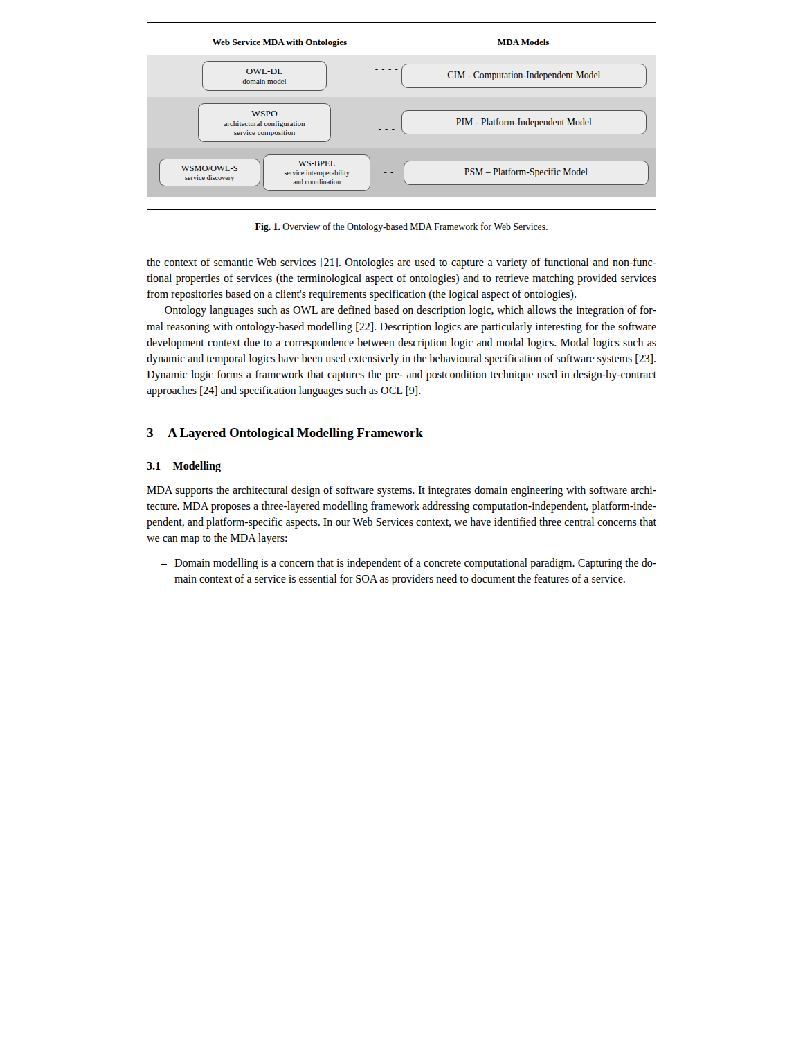Web Service MDA with Ontologies MDA Models
OWL-DLdomain model
- - - - - - -
CIM - Computation-Independent Model
WSPOarchitectural configuration service composition
- - - - - - -
PIM - Platform-Independent Model
WSMO/OWL-Sservice discovery
WS-BPELservice interoperability and coordination
- -
PSM – Platform-Specific Model
Fig. 1. Overview of the Ontology-based MDA Framework for Web Services.
the context of semantic Web services [21]. Ontologies are used to capture a variety of functional and non-functional properties of services (the terminological aspect of ontologies) and to retrieve matching provided services from repositories based on a client's requirements specification (the logical aspect of ontologies).
Ontology languages such as OWL are defined based on description logic, which allows the integration of formal reasoning with ontology-based modelling [22]. Description logics are particularly interesting for the software development context due to a correspondence between description logic and modal logics. Modal logics such as dynamic and temporal logics have been used extensively in the behavioural specification of software systems [23]. Dynamic logic forms a framework that captures the pre- and postcondition technique used in design-by-contract approaches [24] and specification languages such as OCL [9].
3 A Layered Ontological Modelling Framework
3.1 Modelling
MDA supports the architectural design of software systems. It integrates domain engineering with software architecture. MDA proposes a three-layered modelling framework addressing computation-independent, platform-independent, and platform-specific aspects. In our Web Services context, we have identified three central concerns that we can map to the MDA layers:
Domain modelling is a concern that is independent of a concrete computational paradigm. Capturing the domain context of a service is essential for SOA as providers need to document the features of a service.